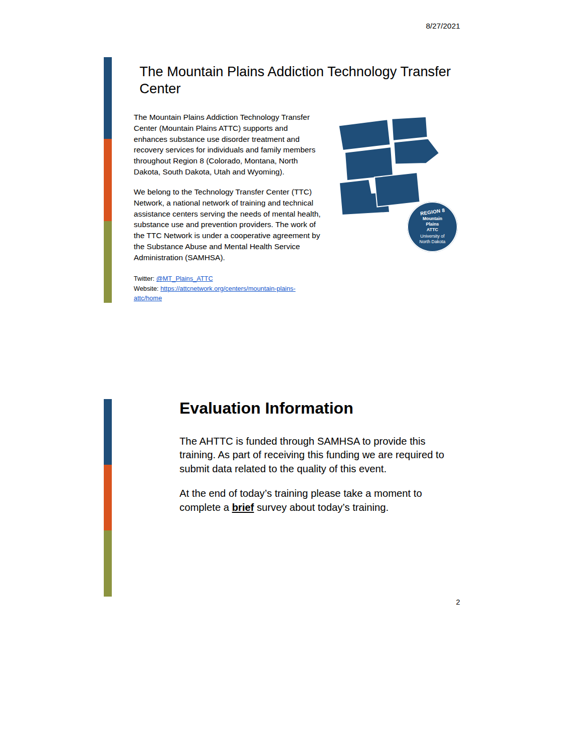8/27/2021
The Mountain Plains Addiction Technology Transfer Center
The Mountain Plains Addiction Technology Transfer Center (Mountain Plains ATTC) supports and enhances substance use disorder treatment and recovery services for individuals and family members throughout Region 8 (Colorado, Montana, North Dakota, South Dakota, Utah and Wyoming).
We belong to the Technology Transfer Center (TTC) Network, a national network of training and technical assistance centers serving the needs of mental health, substance use and prevention providers. The work of the TTC Network is under a cooperative agreement by the Substance Abuse and Mental Health Service Administration (SAMHSA).
Twitter: @MT_Plains_ATTC
Website: https://attcnetwork.org/centers/mountain-plains-attc/home
REGION 8
Mountain
Plains
ATTC
University of
North Dakota
Evaluation Information
The AHTTC is funded through SAMHSA to provide this training. As part of receiving this funding we are required to submit data related to the quality of this event.
At the end of today’s training please take a moment to complete a brief survey about today’s training.
2